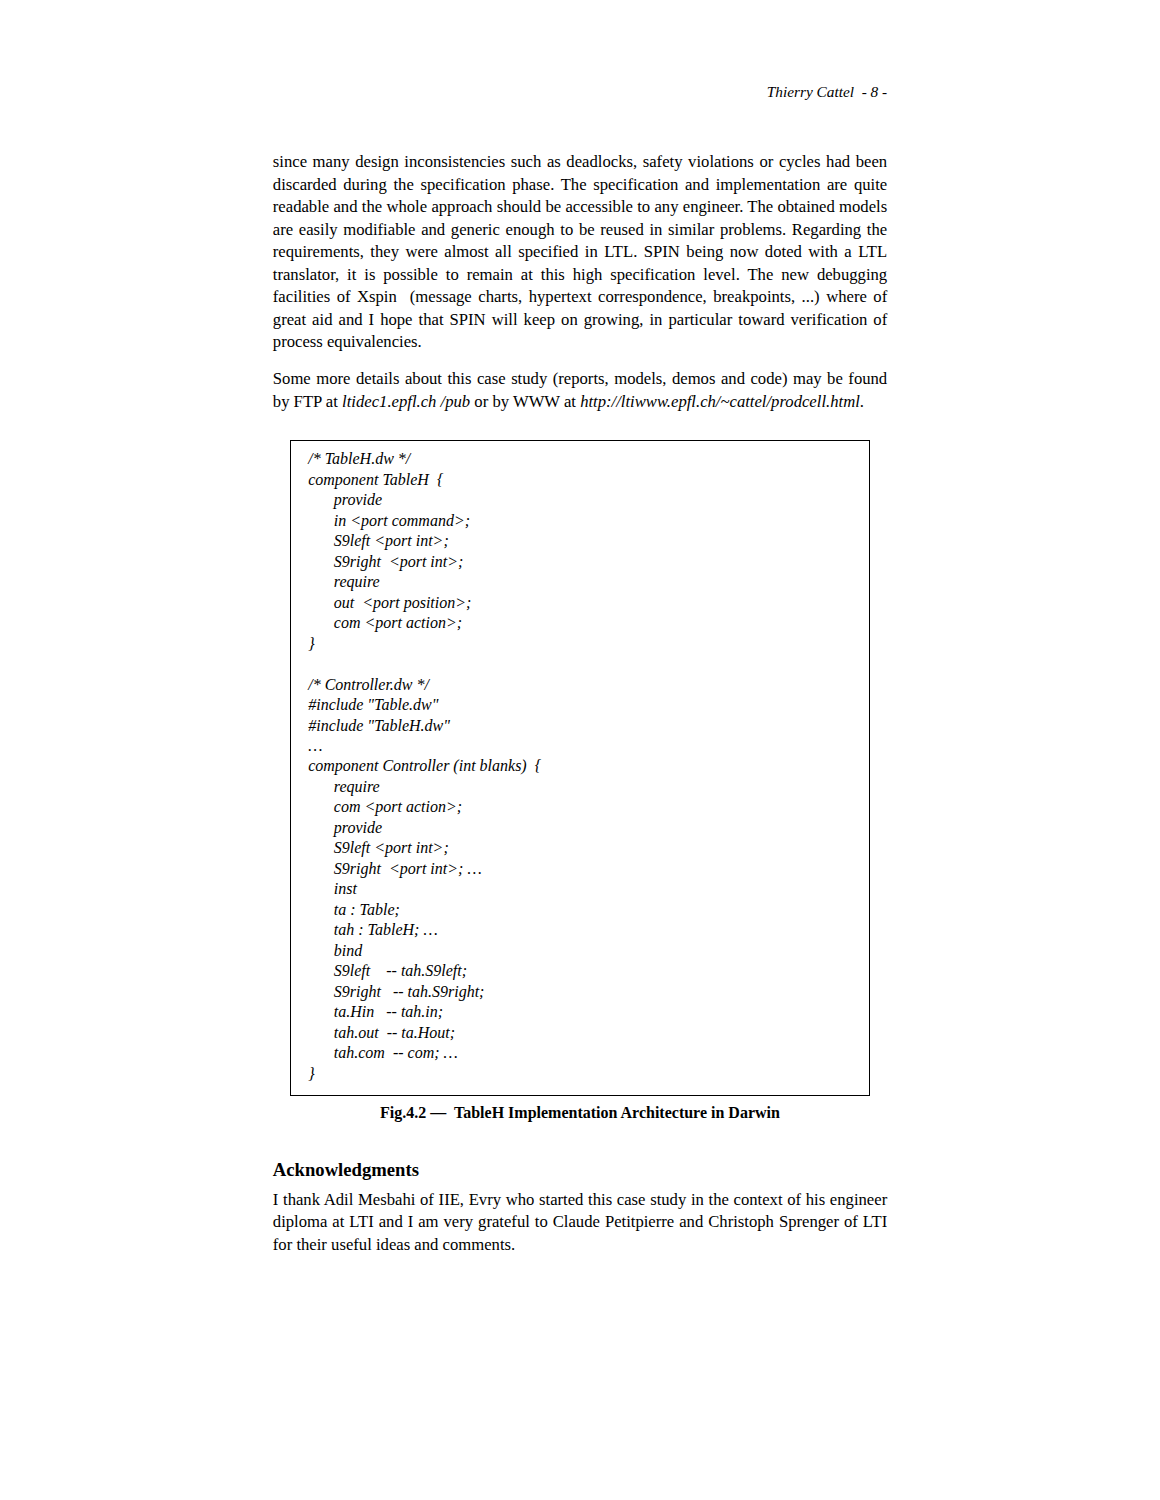Thierry Cattel - 8 -
since many design inconsistencies such as deadlocks, safety violations or cycles had been discarded during the specification phase. The specification and implementation are quite readable and the whole approach should be accessible to any engineer. The obtained models are easily modifiable and generic enough to be reused in similar problems. Regarding the requirements, they were almost all specified in LTL. SPIN being now doted with a LTL translator, it is possible to remain at this high specification level. The new debugging facilities of Xspin (message charts, hypertext correspondence, breakpoints, ...) where of great aid and I hope that SPIN will keep on growing, in particular toward verification of process equivalencies.
Some more details about this case study (reports, models, demos and code) may be found by FTP at ltidec1.epfl.ch /pub or by WWW at http://ltiwww.epfl.ch/~cattel/prodcell.html.
/* TableH.dw */
component TableH {
provide
in <port command>;
S9left <port int>;
S9right <port int>;
require
out <port position>;
com <port action>;
}
/* Controller.dw */
#include "Table.dw"
#include "TableH.dw"
…
component Controller (int blanks) {
require
com <port action>;
provide
S9left <port int>;
S9right <port int>; …
inst
ta : Table;
tah : TableH; …
bind
S9left -- tah.S9left;
S9right -- tah.S9right;
ta.Hin -- tah.in;
tah.out -- ta.Hout;
tah.com -- com; …
}
Fig.4.2 — TableH Implementation Architecture in Darwin
Acknowledgments
I thank Adil Mesbahi of IIE, Evry who started this case study in the context of his engineer diploma at LTI and I am very grateful to Claude Petitpierre and Christoph Sprenger of LTI for their useful ideas and comments.